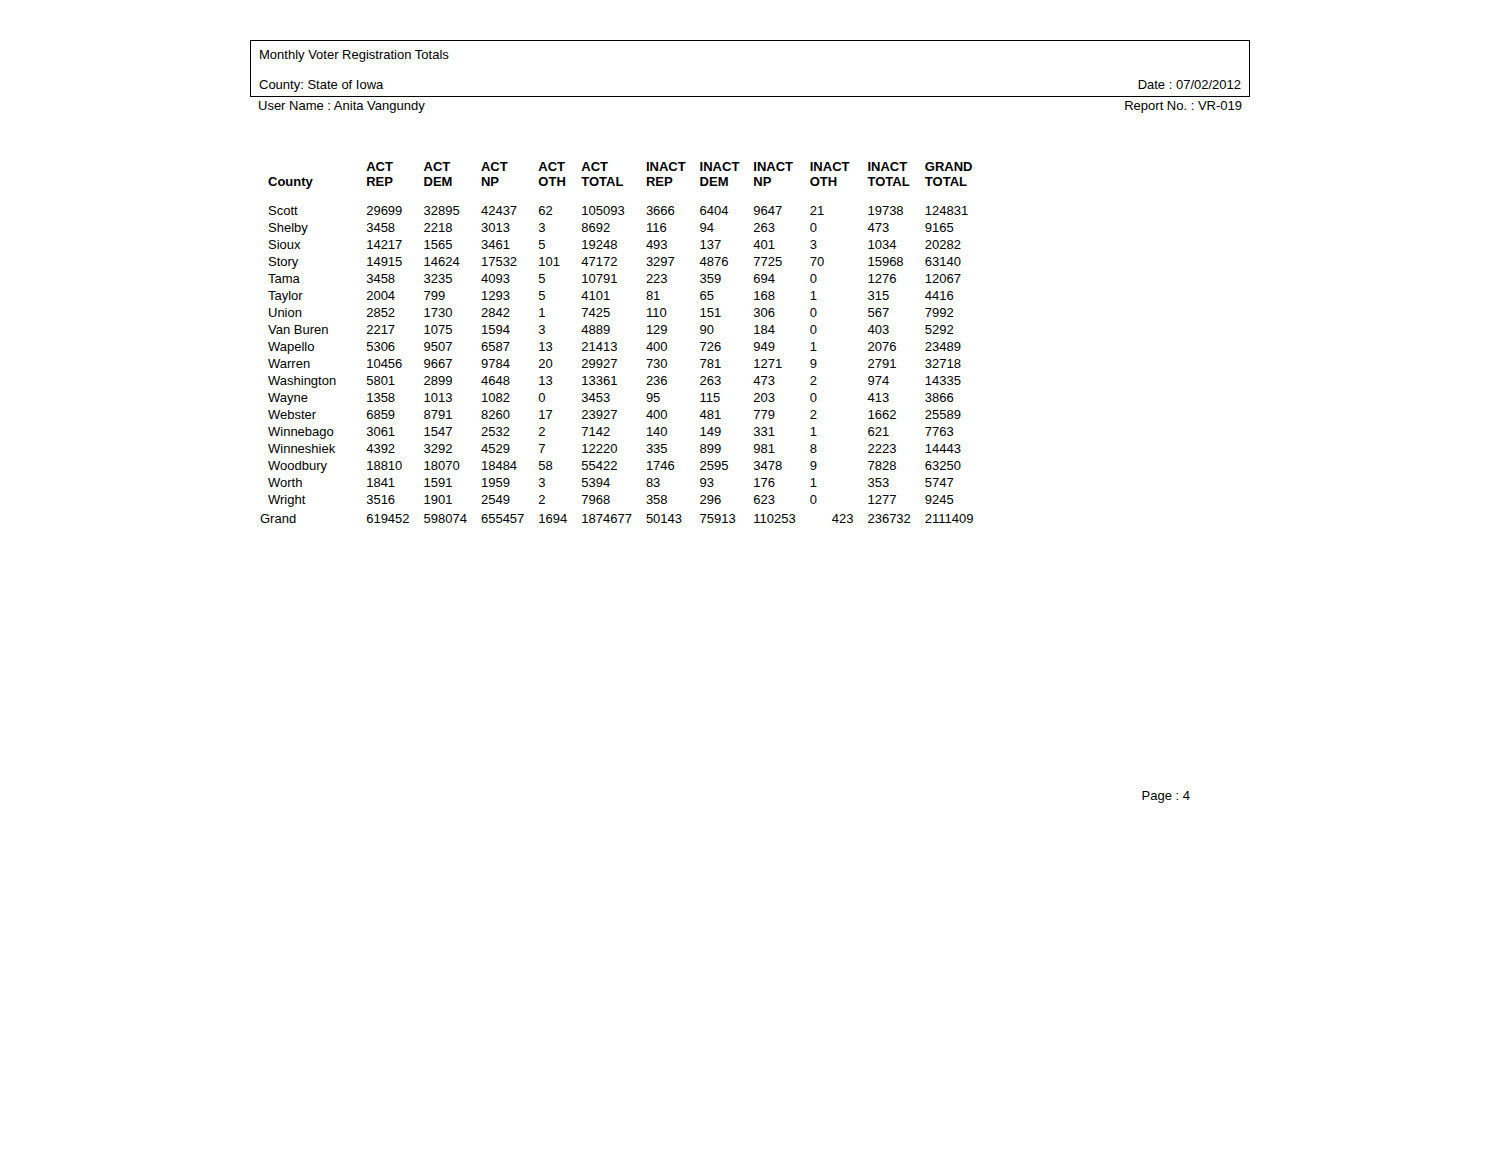Monthly Voter Registration Totals
County: State of Iowa Date : 07/02/2012
User Name : Anita Vangundy Report No. : VR-019
| County | ACT REP | ACT DEM | ACT NP | ACT OTH | ACT TOTAL | INACT REP | INACT DEM | INACT NP | INACT OTH | INACT TOTAL | GRAND TOTAL |
| --- | --- | --- | --- | --- | --- | --- | --- | --- | --- | --- | --- |
| Scott | 29699 | 32895 | 42437 | 62 | 105093 | 3666 | 6404 | 9647 | 21 | 19738 | 124831 |
| Shelby | 3458 | 2218 | 3013 | 3 | 8692 | 116 | 94 | 263 | 0 | 473 | 9165 |
| Sioux | 14217 | 1565 | 3461 | 5 | 19248 | 493 | 137 | 401 | 3 | 1034 | 20282 |
| Story | 14915 | 14624 | 17532 | 101 | 47172 | 3297 | 4876 | 7725 | 70 | 15968 | 63140 |
| Tama | 3458 | 3235 | 4093 | 5 | 10791 | 223 | 359 | 694 | 0 | 1276 | 12067 |
| Taylor | 2004 | 799 | 1293 | 5 | 4101 | 81 | 65 | 168 | 1 | 315 | 4416 |
| Union | 2852 | 1730 | 2842 | 1 | 7425 | 110 | 151 | 306 | 0 | 567 | 7992 |
| Van Buren | 2217 | 1075 | 1594 | 3 | 4889 | 129 | 90 | 184 | 0 | 403 | 5292 |
| Wapello | 5306 | 9507 | 6587 | 13 | 21413 | 400 | 726 | 949 | 1 | 2076 | 23489 |
| Warren | 10456 | 9667 | 9784 | 20 | 29927 | 730 | 781 | 1271 | 9 | 2791 | 32718 |
| Washington | 5801 | 2899 | 4648 | 13 | 13361 | 236 | 263 | 473 | 2 | 974 | 14335 |
| Wayne | 1358 | 1013 | 1082 | 0 | 3453 | 95 | 115 | 203 | 0 | 413 | 3866 |
| Webster | 6859 | 8791 | 8260 | 17 | 23927 | 400 | 481 | 779 | 2 | 1662 | 25589 |
| Winnebago | 3061 | 1547 | 2532 | 2 | 7142 | 140 | 149 | 331 | 1 | 621 | 7763 |
| Winneshiek | 4392 | 3292 | 4529 | 7 | 12220 | 335 | 899 | 981 | 8 | 2223 | 14443 |
| Woodbury | 18810 | 18070 | 18484 | 58 | 55422 | 1746 | 2595 | 3478 | 9 | 7828 | 63250 |
| Worth | 1841 | 1591 | 1959 | 3 | 5394 | 83 | 93 | 176 | 1 | 353 | 5747 |
| Wright | 3516 | 1901 | 2549 | 2 | 7968 | 358 | 296 | 623 | 0 | 1277 | 9245 |
| Grand | 619452 | 598074 | 655457 | 1694 | 1874677 | 50143 | 75913 | 110253 | 423 | 236732 | 2111409 |
Page : 4